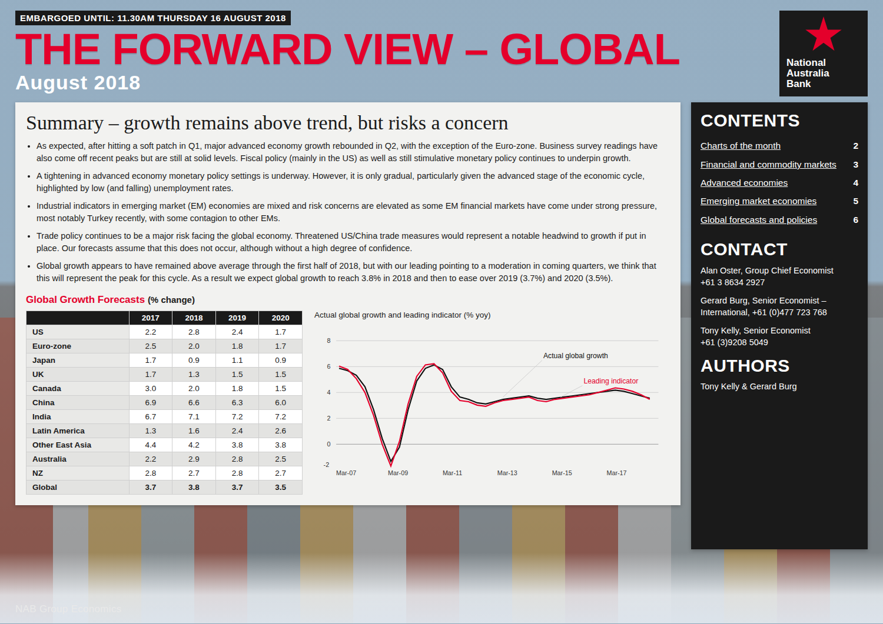National
Australia
Bank
Embargoed until: 11.30am Thursday 16 August 2018
The Forward View – Global
August 2018
Summary – growth remains above trend, but risks a concern
As expected, after hitting a soft patch in Q1, major advanced economy growth rebounded in Q2, with the exception of the Euro-zone. Business survey readings have also come off recent peaks but are still at solid levels. Fiscal policy (mainly in the US) as well as still stimulative monetary policy continues to underpin growth.
A tightening in advanced economy monetary policy settings is underway. However, it is only gradual, particularly given the advanced stage of the economic cycle, highlighted by low (and falling) unemployment rates.
Industrial indicators in emerging market (EM) economies are mixed and risk concerns are elevated as some EM financial markets have come under strong pressure, most notably Turkey recently, with some contagion to other EMs.
Trade policy continues to be a major risk facing the global economy. Threatened US/China trade measures would represent a notable headwind to growth if put in place. Our forecasts assume that this does not occur, although without a high degree of confidence.
Global growth appears to have remained above average through the first half of 2018, but with our leading pointing to a moderation in coming quarters, we think that this will represent the peak for this cycle. As a result we expect global growth to reach 3.8% in 2018 and then to ease over 2019 (3.7%) and 2020 (3.5%).
Global Growth Forecasts (% change)
| | 2017 | 2018 | 2019 | 2020 |
| --- | --- | --- | --- | --- |
| US | 2.2 | 2.8 | 2.4 | 1.7 |
| Euro-zone | 2.5 | 2.0 | 1.8 | 1.7 |
| Japan | 1.7 | 0.9 | 1.1 | 0.9 |
| UK | 1.7 | 1.3 | 1.5 | 1.5 |
| Canada | 3.0 | 2.0 | 1.8 | 1.5 |
| China | 6.9 | 6.6 | 6.3 | 6.0 |
| India | 6.7 | 7.1 | 7.2 | 7.2 |
| Latin America | 1.3 | 1.6 | 2.4 | 2.6 |
| Other East Asia | 4.4 | 4.2 | 3.8 | 3.8 |
| Australia | 2.2 | 2.9 | 2.8 | 2.5 |
| NZ | 2.8 | 2.7 | 2.8 | 2.7 |
| Global | 3.7 | 3.8 | 3.7 | 3.5 |
Actual global growth and leading indicator (% yoy)
8 6 4 2 0 -2 Mar-07 Mar-09 Mar-11 Mar-13 Mar-15 Mar-17 Actual global growth Leading indicator
Contents
Charts of the month 2
Financial and commodity markets 3
Advanced economies 4
Emerging market economies 5
Global forecasts and policies 6
Contact
Alan Oster, Group Chief Economist
+61 3 8634 2927
Gerard Burg, Senior Economist – International, +61 (0)477 723 768
Tony Kelly, Senior Economist
+61 (3)9208 5049
Authors
Tony Kelly & Gerard Burg
NAB Group Economics